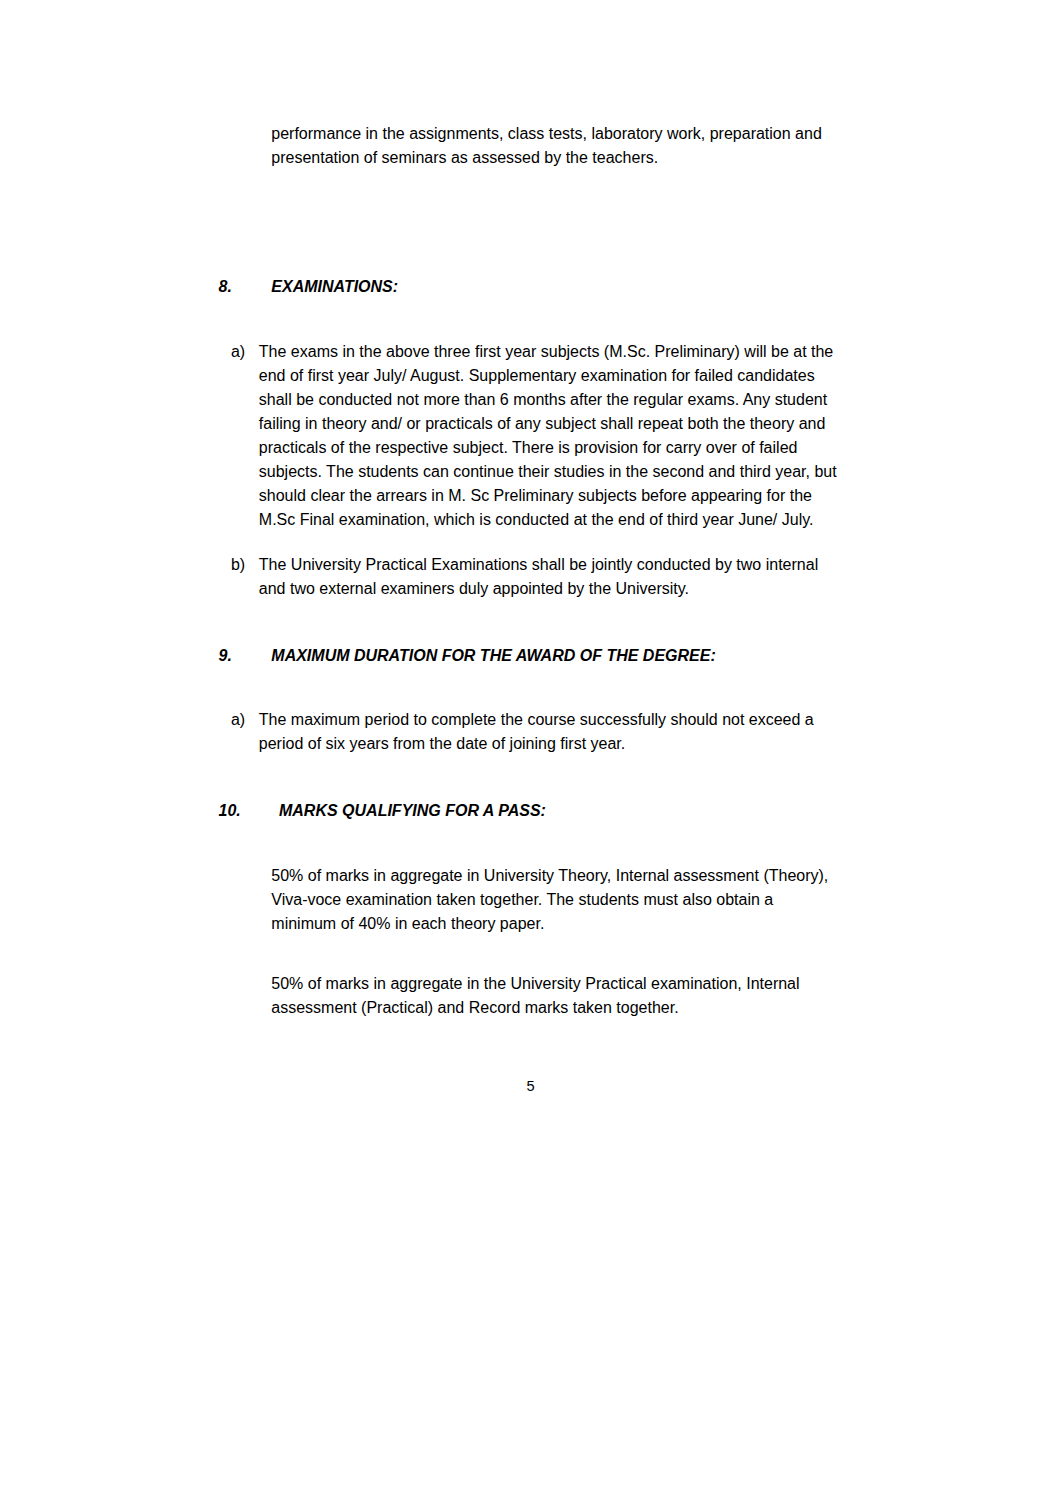performance in the assignments, class tests, laboratory work, preparation and presentation of seminars as assessed by the teachers.
8. EXAMINATIONS:
a) The exams in the above three first year subjects (M.Sc. Preliminary) will be at the end of first year July/ August. Supplementary examination for failed candidates shall be conducted not more than 6 months after the regular exams. Any student failing in theory and/ or practicals of any subject shall repeat both the theory and practicals of the respective subject. There is provision for carry over of failed subjects. The students can continue their studies in the second and third year, but should clear the arrears in M. Sc Preliminary subjects before appearing for the M.Sc Final examination, which is conducted at the end of third year June/ July.
b) The University Practical Examinations shall be jointly conducted by two internal and two external examiners duly appointed by the University.
9. MAXIMUM DURATION FOR THE AWARD OF THE DEGREE:
a) The maximum period to complete the course successfully should not exceed a period of six years from the date of joining first year.
10. MARKS QUALIFYING FOR A PASS:
50% of marks in aggregate in University Theory, Internal assessment (Theory), Viva-voce examination taken together. The students must also obtain a minimum of 40% in each theory paper.
50% of marks in aggregate in the University Practical examination, Internal assessment (Practical) and Record marks taken together.
5